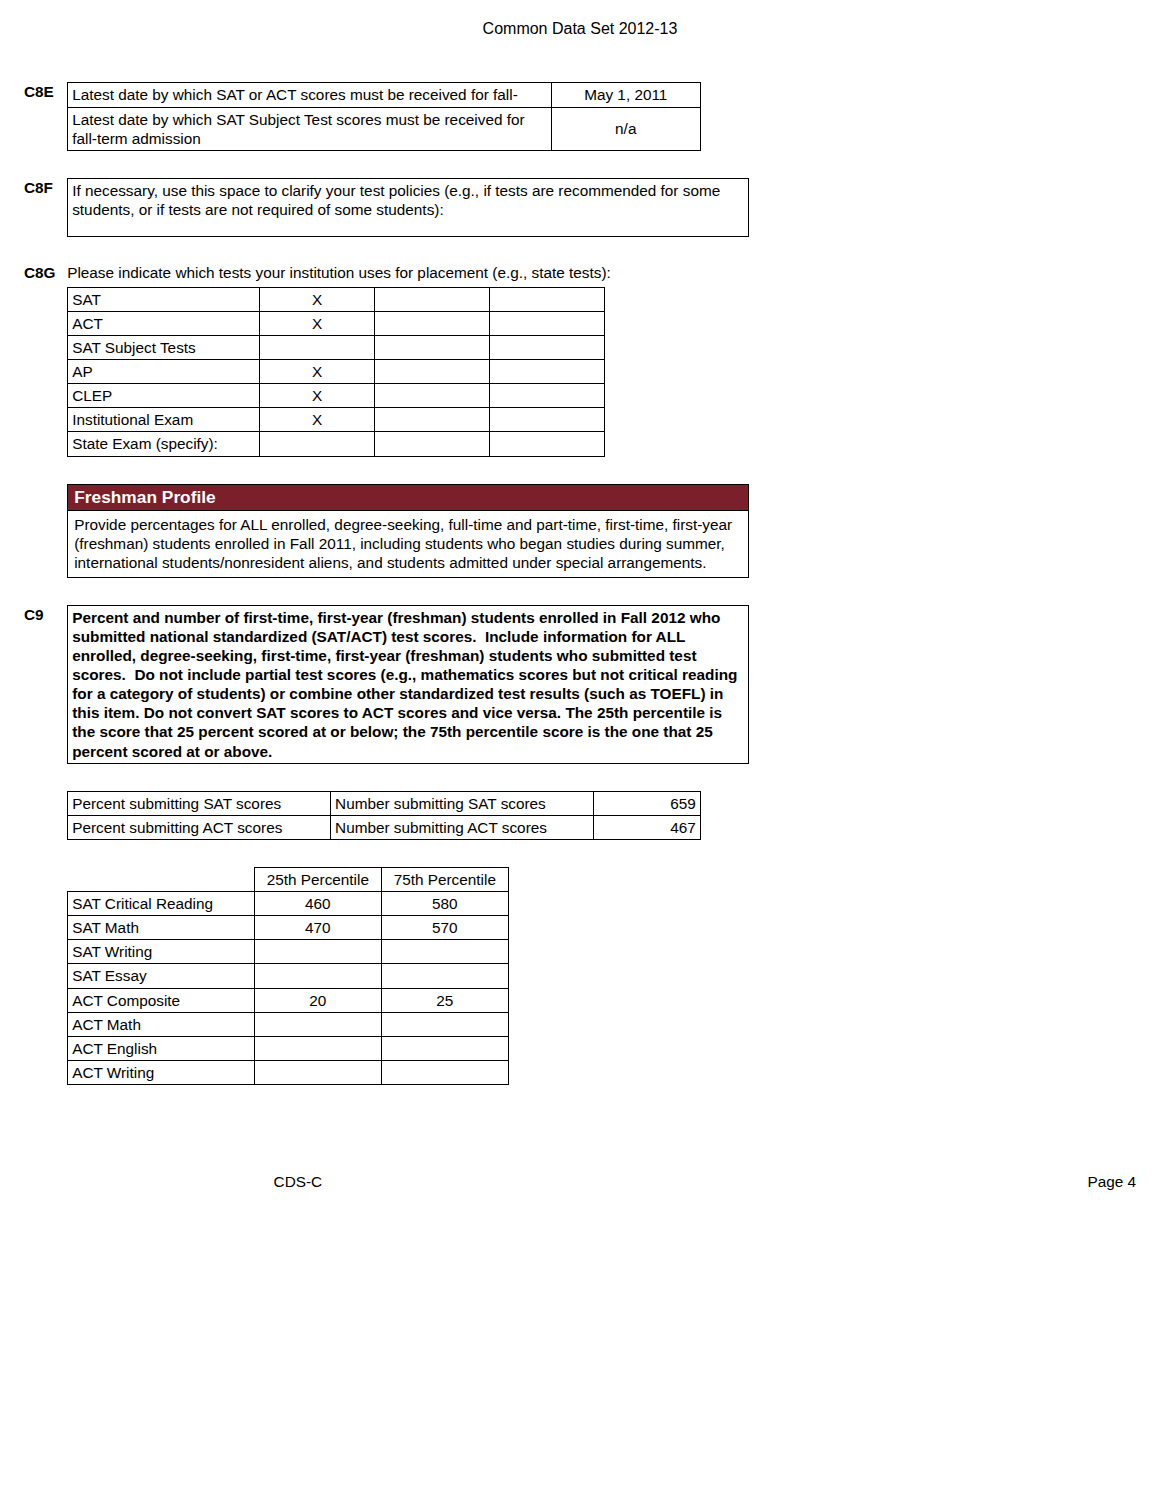Common Data Set 2012-13
| C8E | / Latest date by which SAT or ACT scores must be received for fall- / May 1, 2011 / / Latest date by which SAT Subject Test scores must be received for fall-term admission / n/a / |
| C8F | / If necessary, use this space to clarify your test policies (e.g., if tests are recommended for some students, or if tests are not required of some students): / |
| C8G | Please indicate which tests your institution uses for placement (e.g., state tests): / SAT / X / / / / ACT / X / / / / SAT Subject Tests / / / / / AP / X / / / / CLEP / X / / / / Institutional Exam / X / / / / State Exam (specify): / / / / |
Freshman Profile
Provide percentages for ALL enrolled, degree-seeking, full-time and part-time, first-time, first-year (freshman) students enrolled in Fall 2011, including students who began studies during summer, international students/nonresident aliens, and students admitted under special arrangements.
| C9 | / Percent and number of first-time, first-year (freshman) students enrolled in Fall 2012 who submitted national standardized (SAT/ACT) test scores. Include information for ALL enrolled, degree-seeking, first-time, first-year (freshman) students who submitted test scores. Do not include partial test scores (e.g., mathematics scores but not critical reading for a category of students) or combine other standardized test results (such as TOEFL) in this item. Do not convert SAT scores to ACT scores and vice versa. The 25th percentile is the score that 25 percent scored at or below; the 75th percentile score is the one that 25 percent scored at or above. / |
| Percent submitting SAT scores | Number submitting SAT scores | 659 |
| Percent submitting ACT scores | Number submitting ACT scores | 467 |
| | 25th Percentile | 75th Percentile |
| --- | --- | --- |
| SAT Critical Reading | 460 | 580 |
| SAT Math | 470 | 570 |
| SAT Writing | | |
| SAT Essay | | |
| ACT Composite | 20 | 25 |
| ACT Math | | |
| ACT English | | |
| ACT Writing | | |
CDS-C
Page 4